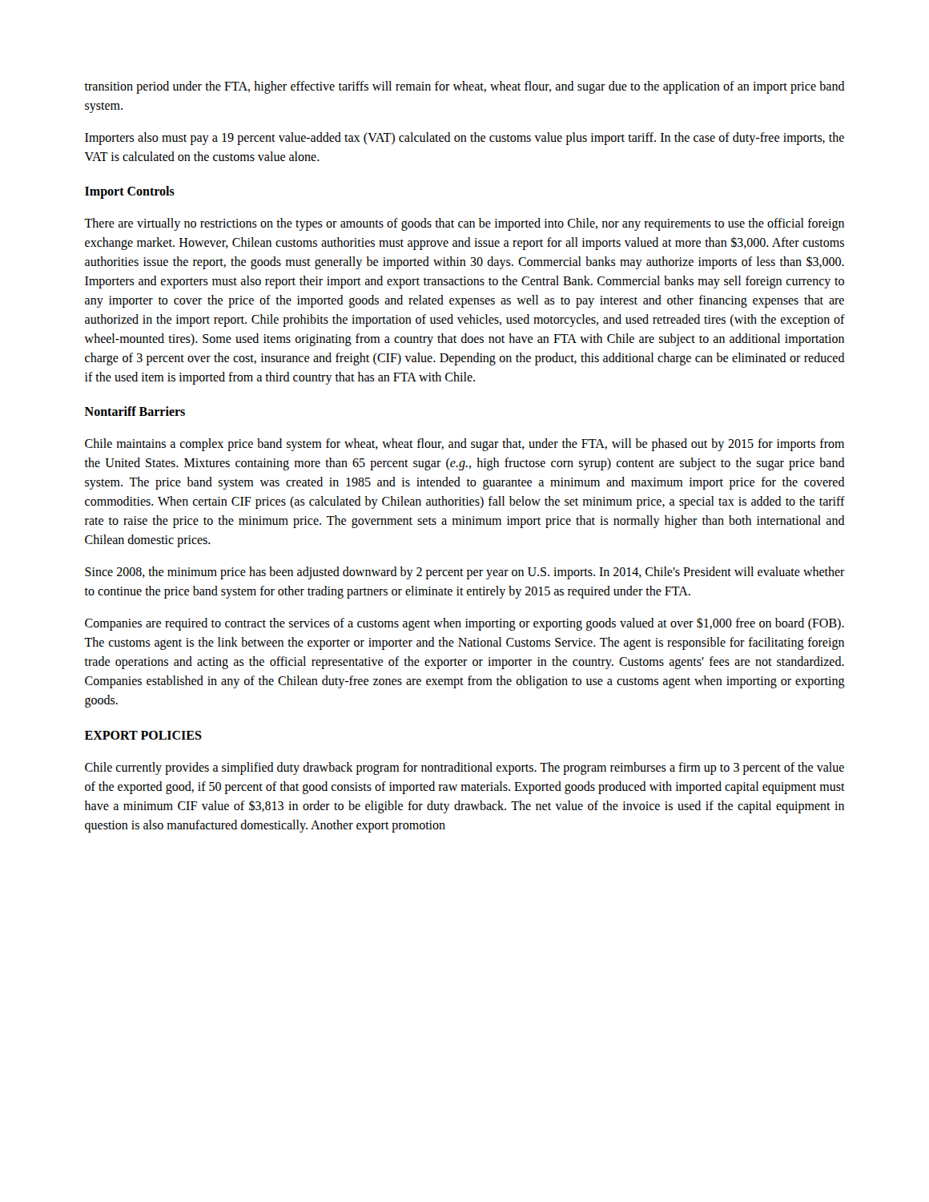transition period under the FTA, higher effective tariffs will remain for wheat, wheat flour, and sugar due to the application of an import price band system.
Importers also must pay a 19 percent value-added tax (VAT) calculated on the customs value plus import tariff. In the case of duty-free imports, the VAT is calculated on the customs value alone.
Import Controls
There are virtually no restrictions on the types or amounts of goods that can be imported into Chile, nor any requirements to use the official foreign exchange market. However, Chilean customs authorities must approve and issue a report for all imports valued at more than $3,000. After customs authorities issue the report, the goods must generally be imported within 30 days. Commercial banks may authorize imports of less than $3,000. Importers and exporters must also report their import and export transactions to the Central Bank. Commercial banks may sell foreign currency to any importer to cover the price of the imported goods and related expenses as well as to pay interest and other financing expenses that are authorized in the import report. Chile prohibits the importation of used vehicles, used motorcycles, and used retreaded tires (with the exception of wheel-mounted tires). Some used items originating from a country that does not have an FTA with Chile are subject to an additional importation charge of 3 percent over the cost, insurance and freight (CIF) value. Depending on the product, this additional charge can be eliminated or reduced if the used item is imported from a third country that has an FTA with Chile.
Nontariff Barriers
Chile maintains a complex price band system for wheat, wheat flour, and sugar that, under the FTA, will be phased out by 2015 for imports from the United States. Mixtures containing more than 65 percent sugar (e.g., high fructose corn syrup) content are subject to the sugar price band system. The price band system was created in 1985 and is intended to guarantee a minimum and maximum import price for the covered commodities. When certain CIF prices (as calculated by Chilean authorities) fall below the set minimum price, a special tax is added to the tariff rate to raise the price to the minimum price. The government sets a minimum import price that is normally higher than both international and Chilean domestic prices.
Since 2008, the minimum price has been adjusted downward by 2 percent per year on U.S. imports. In 2014, Chile's President will evaluate whether to continue the price band system for other trading partners or eliminate it entirely by 2015 as required under the FTA.
Companies are required to contract the services of a customs agent when importing or exporting goods valued at over $1,000 free on board (FOB). The customs agent is the link between the exporter or importer and the National Customs Service. The agent is responsible for facilitating foreign trade operations and acting as the official representative of the exporter or importer in the country. Customs agents' fees are not standardized. Companies established in any of the Chilean duty-free zones are exempt from the obligation to use a customs agent when importing or exporting goods.
Export Policies
Chile currently provides a simplified duty drawback program for nontraditional exports. The program reimburses a firm up to 3 percent of the value of the exported good, if 50 percent of that good consists of imported raw materials. Exported goods produced with imported capital equipment must have a minimum CIF value of $3,813 in order to be eligible for duty drawback. The net value of the invoice is used if the capital equipment in question is also manufactured domestically. Another export promotion